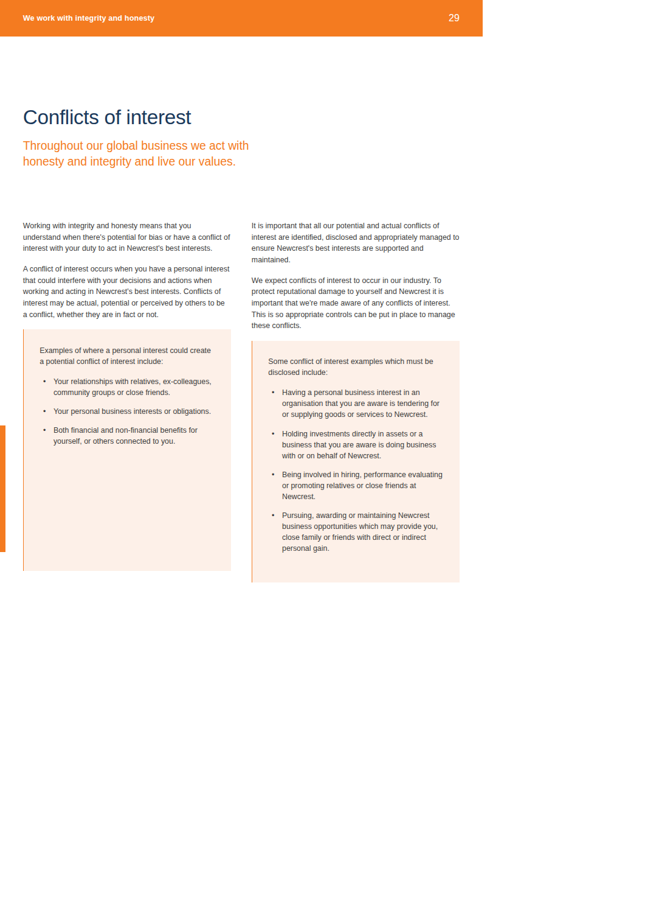We work with integrity and honesty
29
Conflicts of interest
Throughout our global business we act with honesty and integrity and live our values.
Working with integrity and honesty means that you understand when there's potential for bias or have a conflict of interest with your duty to act in Newcrest's best interests.
A conflict of interest occurs when you have a personal interest that could interfere with your decisions and actions when working and acting in Newcrest's best interests. Conflicts of interest may be actual, potential or perceived by others to be a conflict, whether they are in fact or not.
Examples of where a personal interest could create a potential conflict of interest include:
Your relationships with relatives, ex-colleagues, community groups or close friends.
Your personal business interests or obligations.
Both financial and non-financial benefits for yourself, or others connected to you.
It is important that all our potential and actual conflicts of interest are identified, disclosed and appropriately managed to ensure Newcrest's best interests are supported and maintained.
We expect conflicts of interest to occur in our industry. To protect reputational damage to yourself and Newcrest it is important that we're made aware of any conflicts of interest. This is so appropriate controls can be put in place to manage these conflicts.
Some conflict of interest examples which must be disclosed include:
Having a personal business interest in an organisation that you are aware is tendering for or supplying goods or services to Newcrest.
Holding investments directly in assets or a business that you are aware is doing business with or on behalf of Newcrest.
Being involved in hiring, performance evaluating or promoting relatives or close friends at Newcrest.
Pursuing, awarding or maintaining Newcrest business opportunities which may provide you, close family or friends with direct or indirect personal gain.